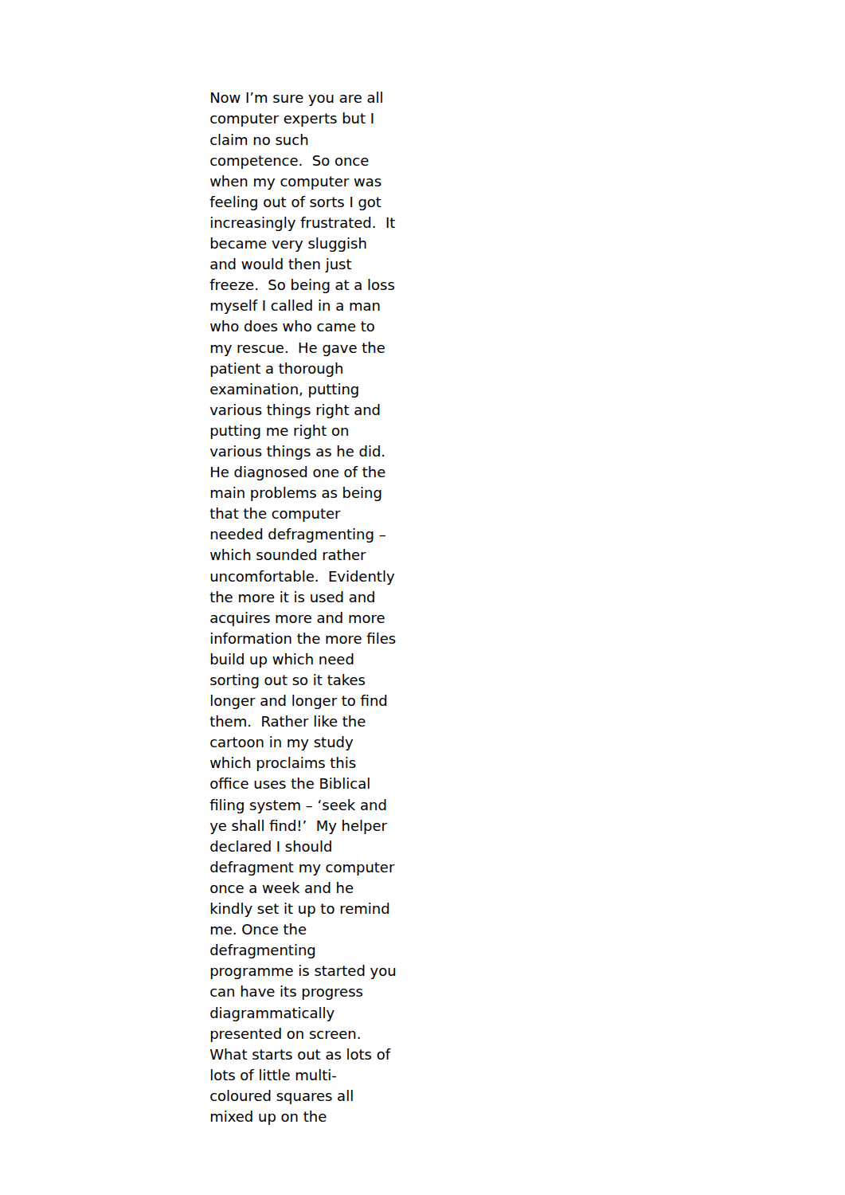Now I’m sure you are all computer experts but I claim no such competence. So once when my computer was feeling out of sorts I got increasingly frustrated. It became very sluggish and would then just freeze. So being at a loss myself I called in a man who does who came to my rescue. He gave the patient a thorough examination, putting various things right and putting me right on various things as he did. He diagnosed one of the main problems as being that the computer needed defragmenting – which sounded rather uncomfortable. Evidently the more it is used and acquires more and more information the more files build up which need sorting out so it takes longer and longer to find them. Rather like the cartoon in my study which proclaims this office uses the Biblical filing system – ‘seek and ye shall find!’ My helper declared I should defragment my computer once a week and he kindly set it up to remind me. Once the defragmenting programme is started you can have its progress diagrammatically presented on screen. What starts out as lots of lots of little multi-coloured squares all mixed up on the